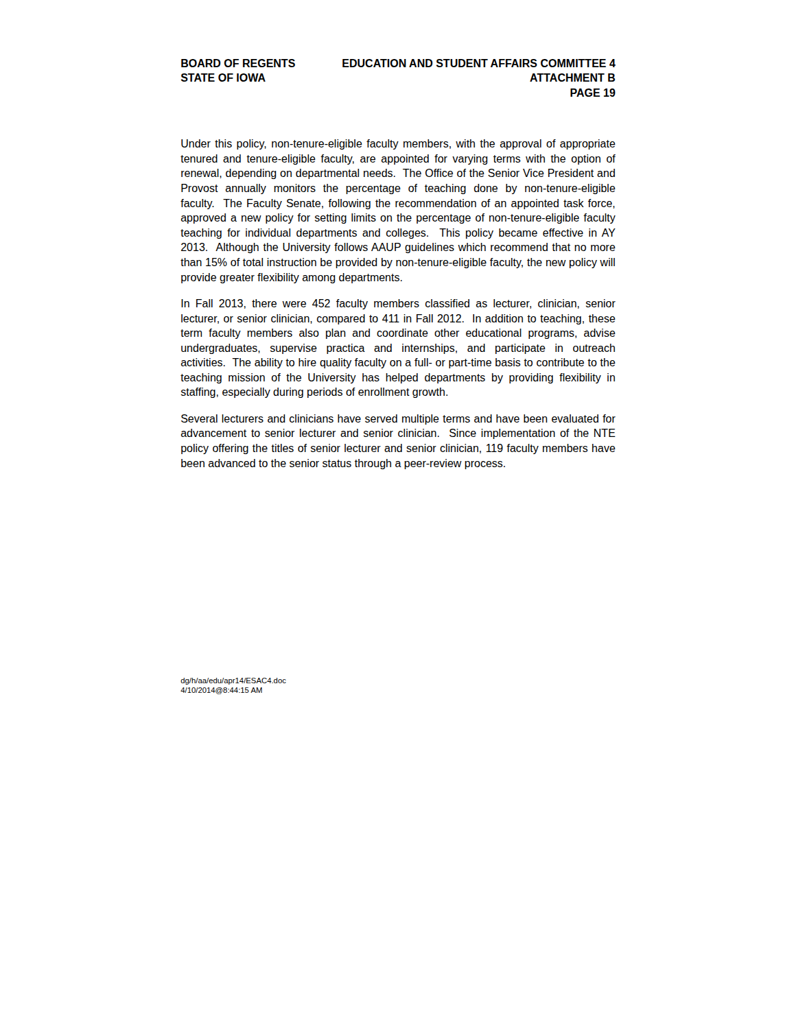| BOARD OF REGENTS | EDUCATION AND STUDENT AFFAIRS COMMITTEE 4 |
| STATE OF IOWA | ATTACHMENT B |
| | PAGE 19 |
Under this policy, non-tenure-eligible faculty members, with the approval of appropriate tenured and tenure-eligible faculty, are appointed for varying terms with the option of renewal, depending on departmental needs. The Office of the Senior Vice President and Provost annually monitors the percentage of teaching done by non-tenure-eligible faculty. The Faculty Senate, following the recommendation of an appointed task force, approved a new policy for setting limits on the percentage of non-tenure-eligible faculty teaching for individual departments and colleges. This policy became effective in AY 2013. Although the University follows AAUP guidelines which recommend that no more than 15% of total instruction be provided by non-tenure-eligible faculty, the new policy will provide greater flexibility among departments.
In Fall 2013, there were 452 faculty members classified as lecturer, clinician, senior lecturer, or senior clinician, compared to 411 in Fall 2012. In addition to teaching, these term faculty members also plan and coordinate other educational programs, advise undergraduates, supervise practica and internships, and participate in outreach activities. The ability to hire quality faculty on a full- or part-time basis to contribute to the teaching mission of the University has helped departments by providing flexibility in staffing, especially during periods of enrollment growth.
Several lecturers and clinicians have served multiple terms and have been evaluated for advancement to senior lecturer and senior clinician. Since implementation of the NTE policy offering the titles of senior lecturer and senior clinician, 119 faculty members have been advanced to the senior status through a peer-review process.
dg/h/aa/edu/apr14/ESAC4.doc
4/10/2014@8:44:15 AM